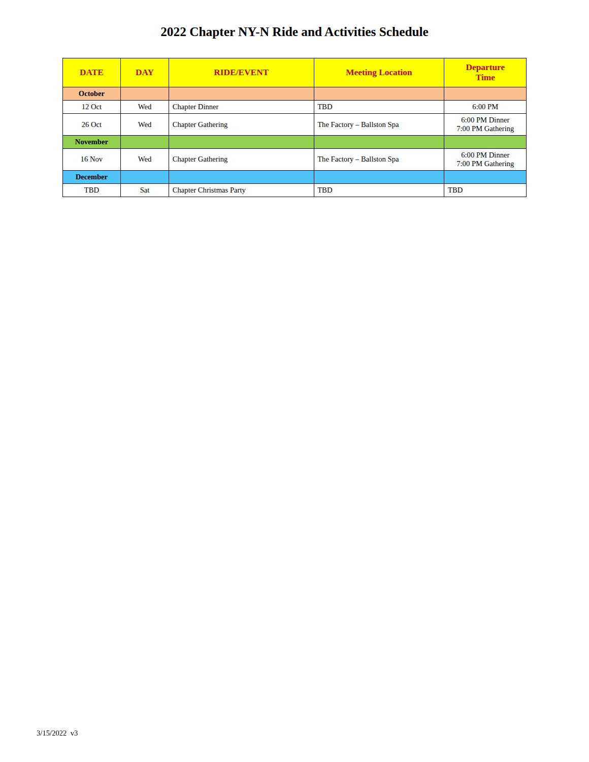2022 Chapter NY-N Ride and Activities Schedule
| DATE | DAY | RIDE/EVENT | Meeting Location | Departure Time |
| --- | --- | --- | --- | --- |
| October | | | | |
| 12 Oct | Wed | Chapter Dinner | TBD | 6:00 PM |
| 26 Oct | Wed | Chapter Gathering | The Factory – Ballston Spa | 6:00 PM Dinner 7:00 PM Gathering |
| November | | | | |
| 16 Nov | Wed | Chapter Gathering | The Factory – Ballston Spa | 6:00 PM Dinner 7:00 PM Gathering |
| December | | | | |
| TBD | Sat | Chapter Christmas Party | TBD | TBD |
3/15/2022 v3